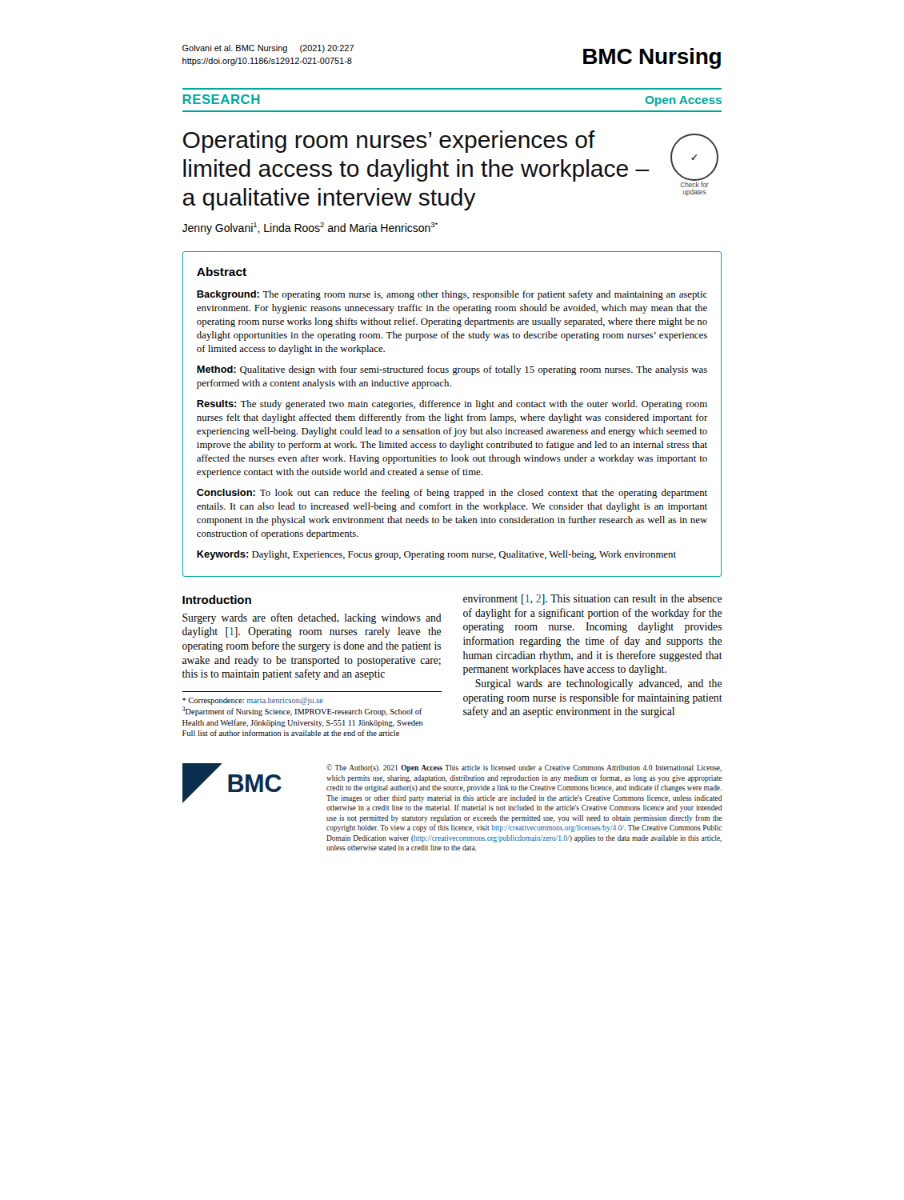Golvani et al. BMC Nursing (2021) 20:227
https://doi.org/10.1186/s12912-021-00751-8
BMC Nursing
RESEARCH
Open Access
Operating room nurses’ experiences of limited access to daylight in the workplace – a qualitative interview study
✓
Check for
updates
Jenny Golvani1, Linda Roos2 and Maria Henricson3*
Abstract
Background: The operating room nurse is, among other things, responsible for patient safety and maintaining an aseptic environment. For hygienic reasons unnecessary traffic in the operating room should be avoided, which may mean that the operating room nurse works long shifts without relief. Operating departments are usually separated, where there might be no daylight opportunities in the operating room. The purpose of the study was to describe operating room nurses’ experiences of limited access to daylight in the workplace.
Method: Qualitative design with four semi-structured focus groups of totally 15 operating room nurses. The analysis was performed with a content analysis with an inductive approach.
Results: The study generated two main categories, difference in light and contact with the outer world. Operating room nurses felt that daylight affected them differently from the light from lamps, where daylight was considered important for experiencing well-being. Daylight could lead to a sensation of joy but also increased awareness and energy which seemed to improve the ability to perform at work. The limited access to daylight contributed to fatigue and led to an internal stress that affected the nurses even after work. Having opportunities to look out through windows under a workday was important to experience contact with the outside world and created a sense of time.
Conclusion: To look out can reduce the feeling of being trapped in the closed context that the operating department entails. It can also lead to increased well-being and comfort in the workplace. We consider that daylight is an important component in the physical work environment that needs to be taken into consideration in further research as well as in new construction of operations departments.
Keywords: Daylight, Experiences, Focus group, Operating room nurse, Qualitative, Well-being, Work environment
Introduction
Surgery wards are often detached, lacking windows and daylight [1]. Operating room nurses rarely leave the operating room before the surgery is done and the patient is awake and ready to be transported to postoperative care; this is to maintain patient safety and an aseptic
* Correspondence: maria.henricson@ju.se
3Department of Nursing Science, IMPROVE-research Group, School of Health and Welfare, Jönköping University, S-551 11 Jönköping, Sweden
Full list of author information is available at the end of the article
environment [1, 2]. This situation can result in the absence of daylight for a significant portion of the workday for the operating room nurse. Incoming daylight provides information regarding the time of day and supports the human circadian rhythm, and it is therefore suggested that permanent workplaces have access to daylight.
Surgical wards are technologically advanced, and the operating room nurse is responsible for maintaining patient safety and an aseptic environment in the surgical
BMC
© The Author(s). 2021 Open Access This article is licensed under a Creative Commons Attribution 4.0 International License, which permits use, sharing, adaptation, distribution and reproduction in any medium or format, as long as you give appropriate credit to the original author(s) and the source, provide a link to the Creative Commons licence, and indicate if changes were made. The images or other third party material in this article are included in the article's Creative Commons licence, unless indicated otherwise in a credit line to the material. If material is not included in the article's Creative Commons licence and your intended use is not permitted by statutory regulation or exceeds the permitted use, you will need to obtain permission directly from the copyright holder. To view a copy of this licence, visit http://creativecommons.org/licenses/by/4.0/. The Creative Commons Public Domain Dedication waiver (http://creativecommons.org/publicdomain/zero/1.0/) applies to the data made available in this article, unless otherwise stated in a credit line to the data.